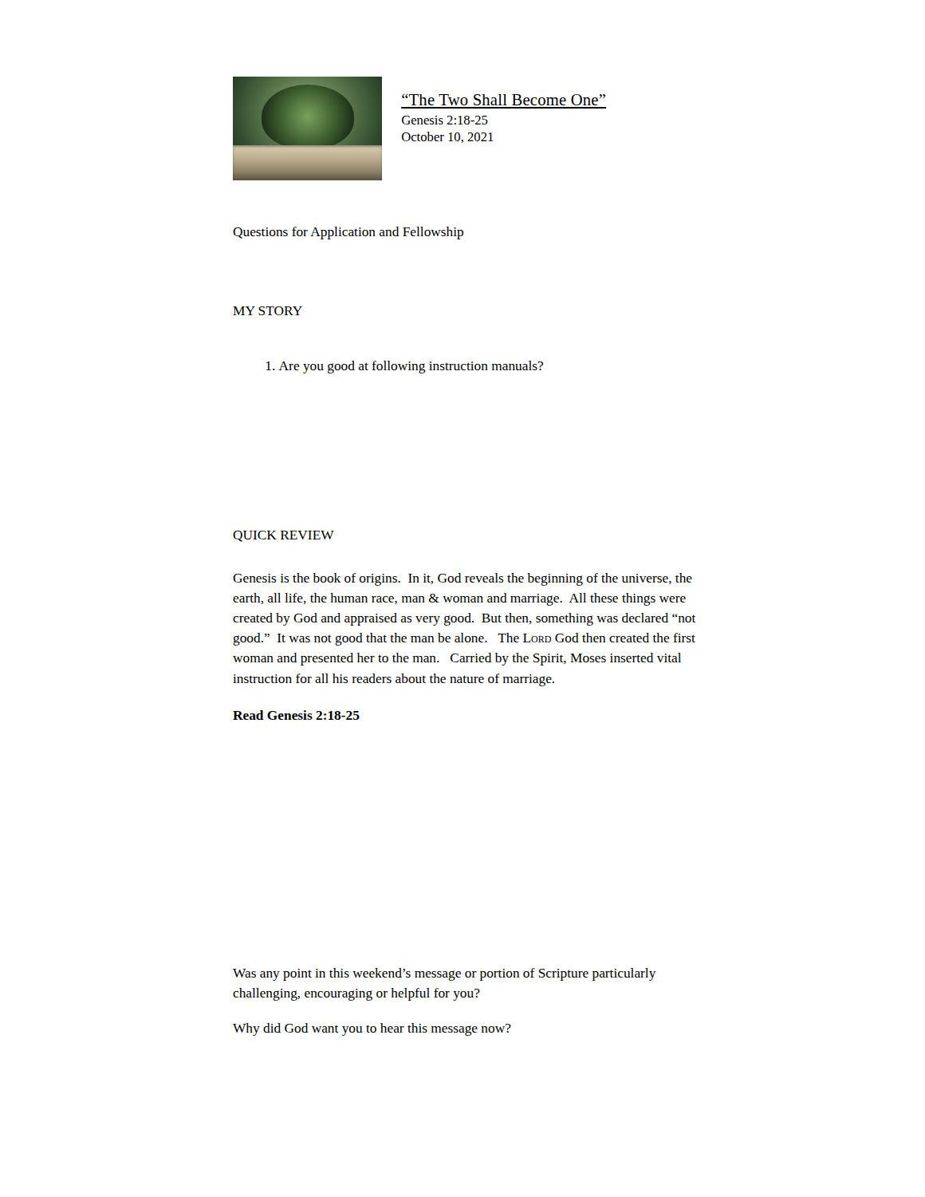“The Two Shall Become One”
Genesis 2:18-25
October 10, 2021
Questions for Application and Fellowship
MY STORY
Are you good at following instruction manuals?
QUICK REVIEW
Genesis is the book of origins. In it, God reveals the beginning of the universe, the earth, all life, the human race, man & woman and marriage. All these things were created by God and appraised as very good. But then, something was declared “not good.” It was not good that the man be alone. The Lord God then created the first woman and presented her to the man. Carried by the Spirit, Moses inserted vital instruction for all his readers about the nature of marriage.
Read Genesis 2:18-25
Was any point in this weekend’s message or portion of Scripture particularly challenging, encouraging or helpful for you?
Why did God want you to hear this message now?